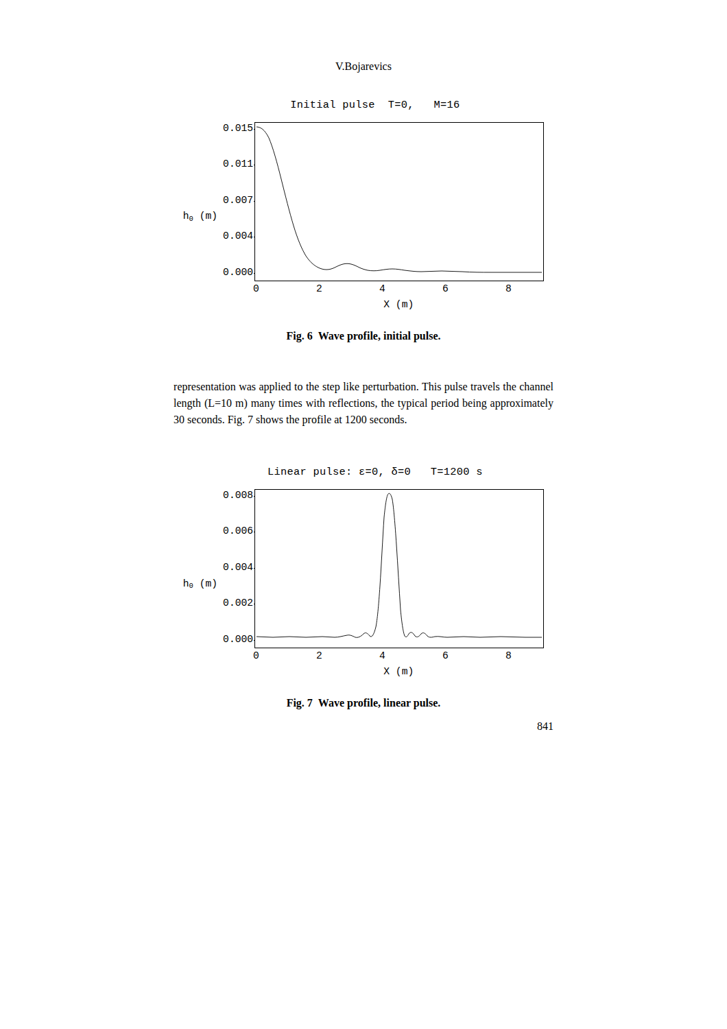V.Bojarevics
Initial pulse T=0, M=16
h0 (m)
0.015 0.011 0.007 0.004 0.000
0 2 4 6 8
X (m)
Fig. 6 Wave profile, initial pulse.
representation was applied to the step like perturbation. This pulse travels the channel length (L=10 m) many times with reflections, the typical period being approximately 30 seconds. Fig. 7 shows the profile at 1200 seconds.
Linear pulse: ε=0, δ=0 T=1200 s
h0 (m)
0.008 0.006 0.004 0.002 0.000
0 2 4 6 8
X (m)
Fig. 7 Wave profile, linear pulse.
841